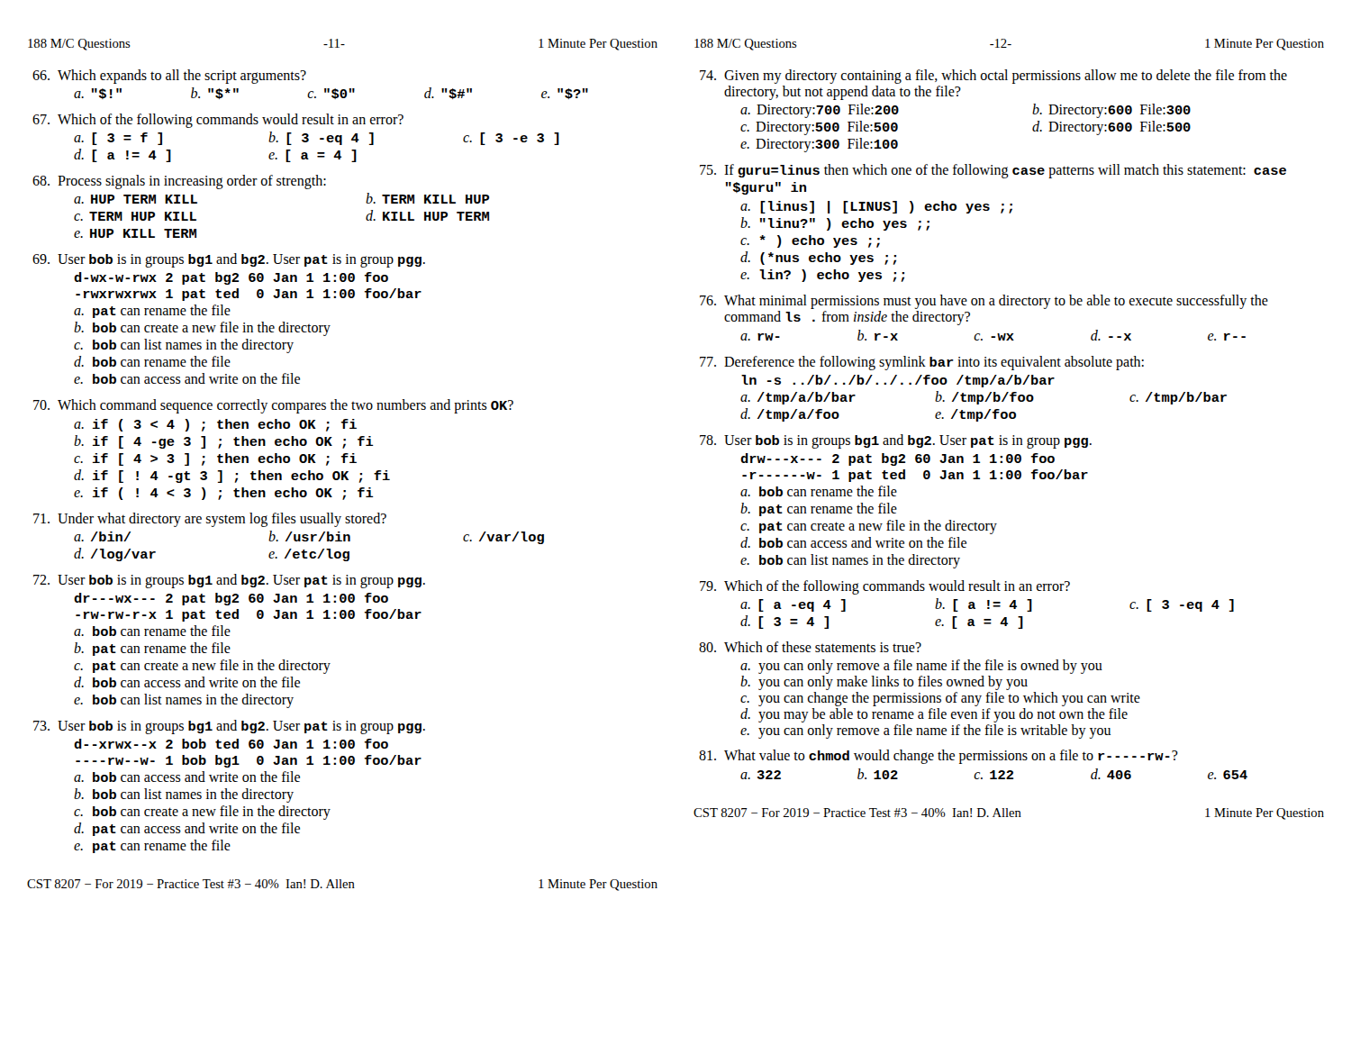188 M/C Questions
-11-
1 Minute Per Question
66.
Which expands to all the script arguments?
a."$!"
b."$*"
c."$0"
d."$#"
e."$?"
67.
Which of the following commands would result in an error?
a.[ 3 = f ]
b.[ 3 -eq 4 ]
c.[ 3 -e 3 ]
d.[ a != 4 ]
e.[ a = 4 ]
68.
Process signals in increasing order of strength:
a. HUP TERM KILL
b. TERM KILL HUP
c. TERM HUP KILL
d. KILL HUP TERM
e. HUP KILL TERM
69.
User bob is in groups bg1 and bg2. User pat is in group pgg.
d-wx-w-rwx 2 pat bg2 60 Jan 1 1:00 foo
-rwxrwxrwx 1 pat ted 0 Jan 1 1:00 foo/bar
a. pat can rename the file
b. bob can create a new file in the directory
c. bob can list names in the directory
d. bob can rename the file
e. bob can access and write on the file
70.
Which command sequence correctly compares the two numbers and prints OK?
a. if ( 3 < 4 ) ; then echo OK ; fi
b. if [ 4 -ge 3 ] ; then echo OK ; fi
c. if [ 4 > 3 ] ; then echo OK ; fi
d. if [ ! 4 -gt 3 ] ; then echo OK ; fi
e. if ( ! 4 < 3 ) ; then echo OK ; fi
71.
Under what directory are system log files usually stored?
a./bin/
b./usr/bin
c./var/log
d./log/var
e./etc/log
72.
User bob is in groups bg1 and bg2. User pat is in group pgg.
dr---wx--- 2 pat bg2 60 Jan 1 1:00 foo
-rw-rw-r-x 1 pat ted 0 Jan 1 1:00 foo/bar
a. bob can rename the file
b. pat can rename the file
c. pat can create a new file in the directory
d. bob can access and write on the file
e. bob can list names in the directory
73.
User bob is in groups bg1 and bg2. User pat is in group pgg.
d--xrwx--x 2 bob ted 60 Jan 1 1:00 foo
----rw--w- 1 bob bg1 0 Jan 1 1:00 foo/bar
a. bob can access and write on the file
b. bob can list names in the directory
c. bob can create a new file in the directory
d. pat can access and write on the file
e. pat can rename the file
CST 8207 − For 2019 − Practice Test #3 − 40% Ian! D. Allen
1 Minute Per Question
188 M/C Questions
-12-
1 Minute Per Question
74.
Given my directory containing a file, which octal permissions allow me to delete the file from the directory, but not append data to the file?
a. Directory: 700 File: 200
b. Directory: 600 File: 300
c. Directory: 500 File: 500
d. Directory: 600 File: 500
e. Directory: 300 File: 100
75.
If guru=linus then which one of the following case patterns will match this statement: case "$guru" in
a.[linus] | [LINUS] ) echo yes ;;
b."linu?" ) echo yes ;;
c.* ) echo yes ;;
d.(*nus echo yes ;;
e. lin? ) echo yes ;;
76.
What minimal permissions must you have on a directory to be able to execute successfully the command ls . from inside the directory?
a. rw-
b. r-x
c.-wx
d.--x
e. r--
77.
Dereference the following symlink bar into its equivalent absolute path:
ln -s ../b/../b/../../foo /tmp/a/b/bar
a./tmp/a/b/bar
b./tmp/b/foo
c./tmp/b/bar
d./tmp/a/foo
e./tmp/foo
78.
User bob is in groups bg1 and bg2. User pat is in group pgg.
drw---x--- 2 pat bg2 60 Jan 1 1:00 foo
-r------w- 1 pat ted 0 Jan 1 1:00 foo/bar
a. bob can rename the file
b. pat can rename the file
c. pat can create a new file in the directory
d. bob can access and write on the file
e. bob can list names in the directory
79.
Which of the following commands would result in an error?
a.[ a -eq 4 ]
b.[ a != 4 ]
c.[ 3 -eq 4 ]
d.[ 3 = 4 ]
e.[ a = 4 ]
80.
Which of these statements is true?
a. you can only remove a file name if the file is owned by you
b. you can only make links to files owned by you
c. you can change the permissions of any file to which you can write
d. you may be able to rename a file even if you do not own the file
e. you can only remove a file name if the file is writable by you
81.
What value to chmod would change the permissions on a file to r-----rw-?
a. 322
b. 102
c. 122
d. 406
e. 654
CST 8207 − For 2019 − Practice Test #3 − 40% Ian! D. Allen
1 Minute Per Question